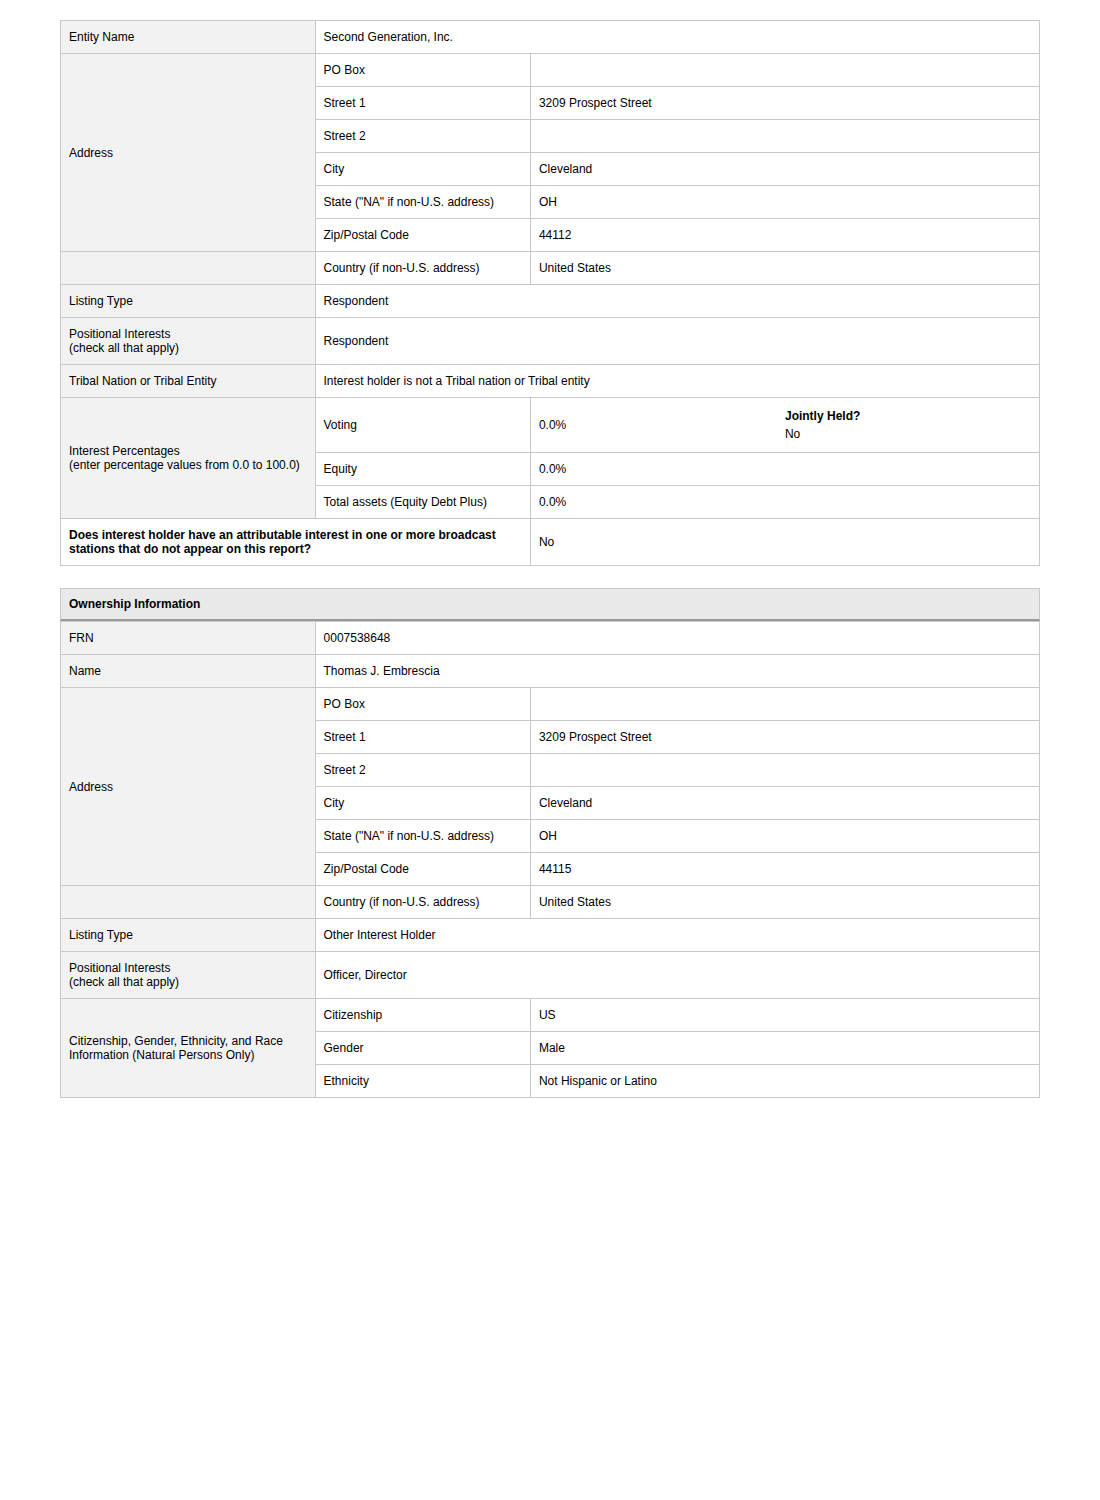| Entity Name | Second Generation, Inc. |
| Address | PO Box | |
| Street 1 | 3209 Prospect Street |
| Street 2 | |
| City | Cleveland |
| State ("NA" if non-U.S. address) | OH |
| Zip/Postal Code | 44112 |
| | Country (if non-U.S. address) | United States |
| Listing Type | Respondent |
| Positional Interests (check all that apply) | Respondent |
| Tribal Nation or Tribal Entity | Interest holder is not a Tribal nation or Tribal entity |
| Interest Percentages (enter percentage values from 0.0 to 100.0) | Voting | / 0.0% / Jointly Held? No / |
| Equity | 0.0% |
| Total assets (Equity Debt Plus) | 0.0% |
| Does interest holder have an attributable interest in one or more broadcast stations that do not appear on this report? | No |
Ownership Information
| FRN | 0007538648 |
| Name | Thomas J. Embrescia |
| Address | PO Box | |
| Street 1 | 3209 Prospect Street |
| Street 2 | |
| City | Cleveland |
| State ("NA" if non-U.S. address) | OH |
| Zip/Postal Code | 44115 |
| | Country (if non-U.S. address) | United States |
| Listing Type | Other Interest Holder |
| Positional Interests (check all that apply) | Officer, Director |
| Citizenship, Gender, Ethnicity, and Race Information (Natural Persons Only) | Citizenship | US |
| Gender | Male |
| Ethnicity | Not Hispanic or Latino |